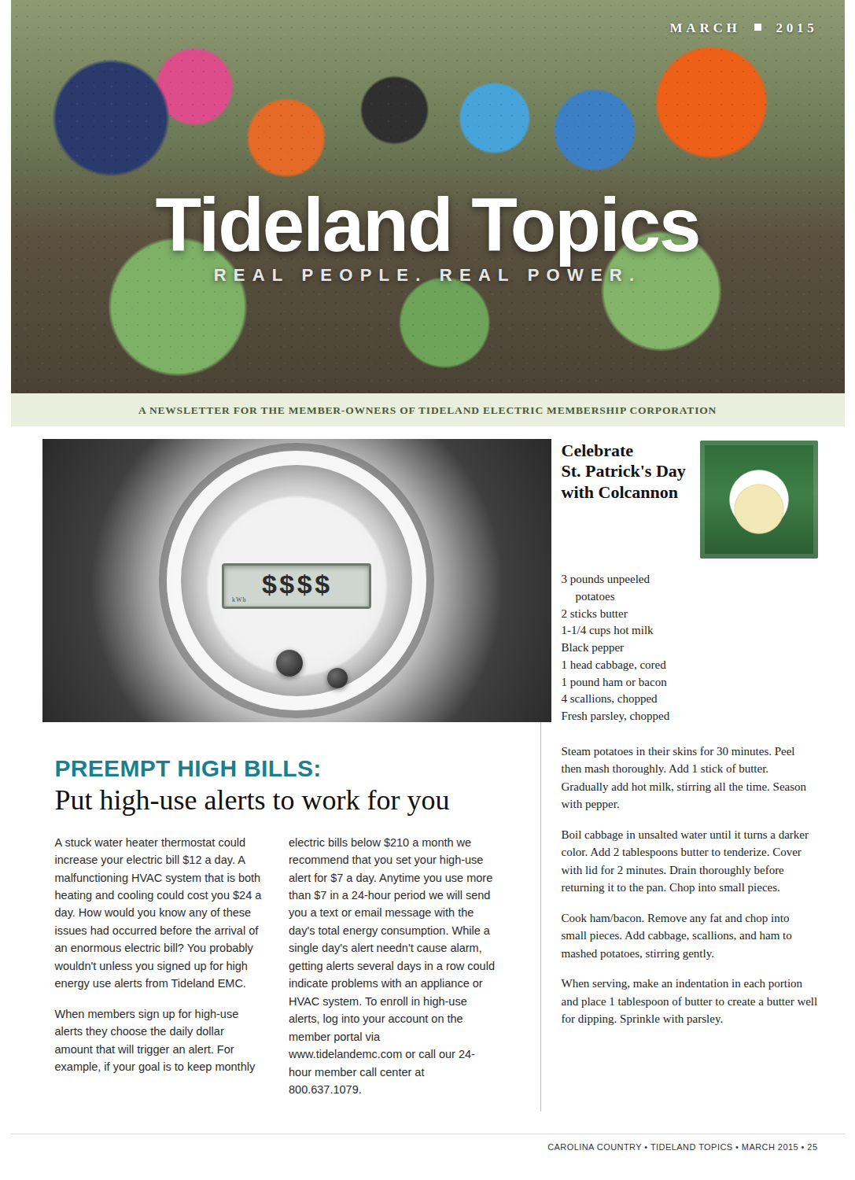MARCH 2015
Tideland Topics
REAL PEOPLE. REAL POWER.
A newsletter for the member-owners of Tideland Electric Membership Corporation
kWh $$$$
PREEMPT HIGH BILLS:
Put high-use alerts to work for you
A stuck water heater thermostat could increase your electric bill $12 a day. A malfunctioning HVAC system that is both heating and cooling could cost you $24 a day. How would you know any of these issues had occurred before the arrival of an enormous electric bill? You probably wouldn't unless you signed up for high energy use alerts from Tideland EMC.
When members sign up for high-use alerts they choose the daily dollar amount that will trigger an alert. For example, if your goal is to keep monthly
electric bills below $210 a month we recommend that you set your high-use alert for $7 a day. Anytime you use more than $7 in a 24-hour period we will send you a text or email message with the day's total energy consumption. While a single day's alert needn't cause alarm, getting alerts several days in a row could indicate problems with an appliance or HVAC system. To enroll in high-use alerts, log into your account on the member portal via www.tidelandemc.com or call our 24-hour member call center at 800.637.1079.
Celebrate
St. Patrick's Day
with Colcannon
3 pounds unpeeled
potatoes
2 sticks butter
1-1/4 cups hot milk
Black pepper
1 head cabbage, cored
1 pound ham or bacon
4 scallions, chopped
Fresh parsley, chopped
Steam potatoes in their skins for 30 minutes. Peel then mash thoroughly. Add 1 stick of butter. Gradually add hot milk, stirring all the time. Season with pepper.
Boil cabbage in unsalted water until it turns a darker color. Add 2 tablespoons butter to tenderize. Cover with lid for 2 minutes. Drain thoroughly before returning it to the pan. Chop into small pieces.
Cook ham/bacon. Remove any fat and chop into small pieces. Add cabbage, scallions, and ham to mashed potatoes, stirring gently.
When serving, make an indentation in each portion and place 1 tablespoon of butter to create a butter well for dipping. Sprinkle with parsley.
CAROLINA COUNTRY • TIDELAND TOPICS • MARCH 2015 • 25